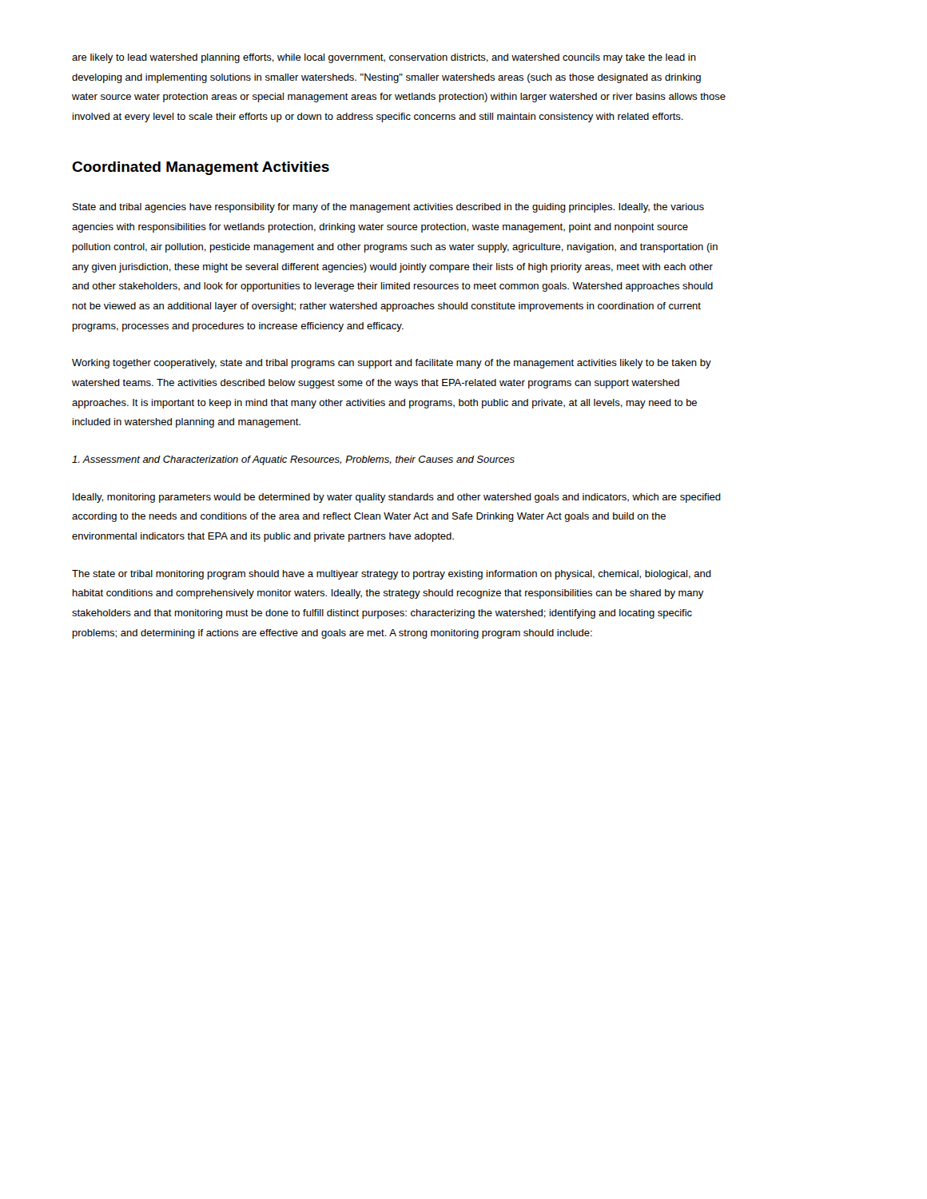are likely to lead watershed planning efforts, while local government, conservation districts, and watershed councils may take the lead in developing and implementing solutions in smaller watersheds. "Nesting" smaller watersheds areas (such as those designated as drinking water source water protection areas or special management areas for wetlands protection) within larger watershed or river basins allows those involved at every level to scale their efforts up or down to address specific concerns and still maintain consistency with related efforts.
Coordinated Management Activities
State and tribal agencies have responsibility for many of the management activities described in the guiding principles. Ideally, the various agencies with responsibilities for wetlands protection, drinking water source protection, waste management, point and nonpoint source pollution control, air pollution, pesticide management and other programs such as water supply, agriculture, navigation, and transportation (in any given jurisdiction, these might be several different agencies) would jointly compare their lists of high priority areas, meet with each other and other stakeholders, and look for opportunities to leverage their limited resources to meet common goals. Watershed approaches should not be viewed as an additional layer of oversight; rather watershed approaches should constitute improvements in coordination of current programs, processes and procedures to increase efficiency and efficacy.
Working together cooperatively, state and tribal programs can support and facilitate many of the management activities likely to be taken by watershed teams. The activities described below suggest some of the ways that EPA-related water programs can support watershed approaches. It is important to keep in mind that many other activities and programs, both public and private, at all levels, may need to be included in watershed planning and management.
1. Assessment and Characterization of Aquatic Resources, Problems, their Causes and Sources
Ideally, monitoring parameters would be determined by water quality standards and other watershed goals and indicators, which are specified according to the needs and conditions of the area and reflect Clean Water Act and Safe Drinking Water Act goals and build on the environmental indicators that EPA and its public and private partners have adopted.
The state or tribal monitoring program should have a multiyear strategy to portray existing information on physical, chemical, biological, and habitat conditions and comprehensively monitor waters. Ideally, the strategy should recognize that responsibilities can be shared by many stakeholders and that monitoring must be done to fulfill distinct purposes: characterizing the watershed; identifying and locating specific problems; and determining if actions are effective and goals are met. A strong monitoring program should include: